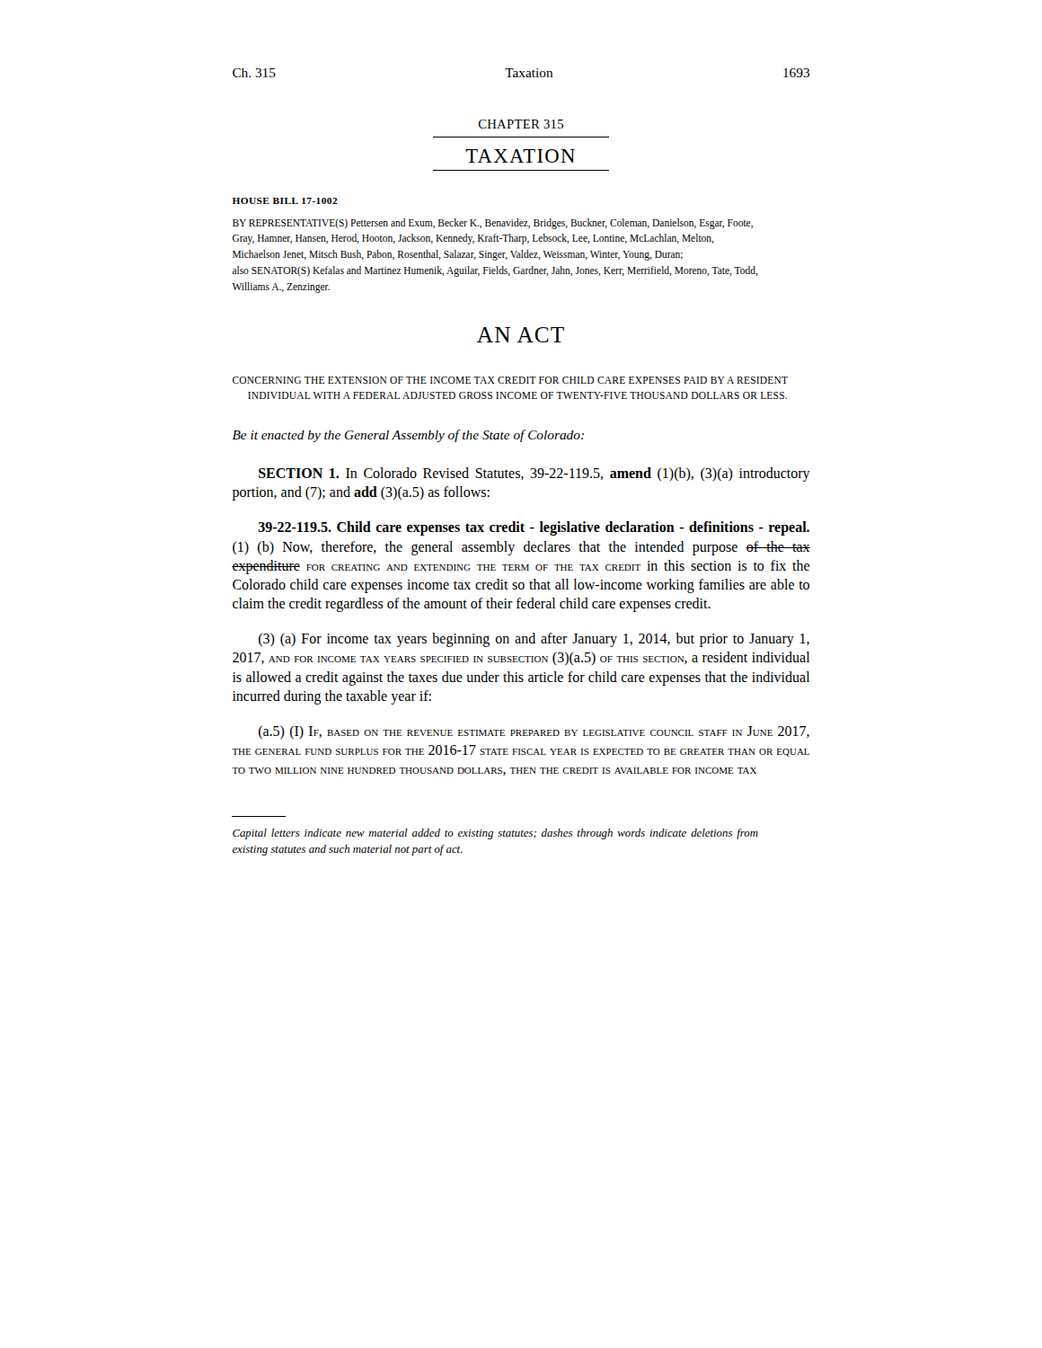Ch. 315 Taxation 1693
CHAPTER 315
TAXATION
HOUSE BILL 17-1002
BY REPRESENTATIVE(S) Pettersen and Exum, Becker K., Benavidez, Bridges, Buckner, Coleman, Danielson, Esgar, Foote, Gray, Hamner, Hansen, Herod, Hooton, Jackson, Kennedy, Kraft-Tharp, Lebsock, Lee, Lontine, McLachlan, Melton, Michaelson Jenet, Mitsch Bush, Pabon, Rosenthal, Salazar, Singer, Valdez, Weissman, Winter, Young, Duran; also SENATOR(S) Kefalas and Martinez Humenik, Aguilar, Fields, Gardner, Jahn, Jones, Kerr, Merrifield, Moreno, Tate, Todd, Williams A., Zenzinger.
AN ACT
CONCERNING THE EXTENSION OF THE INCOME TAX CREDIT FOR CHILD CARE EXPENSES PAID BY A RESIDENT INDIVIDUAL WITH A FEDERAL ADJUSTED GROSS INCOME OF TWENTY-FIVE THOUSAND DOLLARS OR LESS.
Be it enacted by the General Assembly of the State of Colorado:
SECTION 1. In Colorado Revised Statutes, 39-22-119.5, amend (1)(b), (3)(a) introductory portion, and (7); and add (3)(a.5) as follows:
39-22-119.5. Child care expenses tax credit - legislative declaration - definitions - repeal. (1) (b) Now, therefore, the general assembly declares that the intended purpose of the tax expenditure for creating and extending the term of the tax credit in this section is to fix the Colorado child care expenses income tax credit so that all low-income working families are able to claim the credit regardless of the amount of their federal child care expenses credit.
(3) (a) For income tax years beginning on and after January 1, 2014, but prior to January 1, 2017, and for income tax years specified in subsection (3)(a.5) of this section, a resident individual is allowed a credit against the taxes due under this article for child care expenses that the individual incurred during the taxable year if:
(a.5) (I) If, based on the revenue estimate prepared by legislative council staff in June 2017, the general fund surplus for the 2016-17 state fiscal year is expected to be greater than or equal to two million nine hundred thousand dollars, then the credit is available for income tax
Capital letters indicate new material added to existing statutes; dashes through words indicate deletions from existing statutes and such material not part of act.